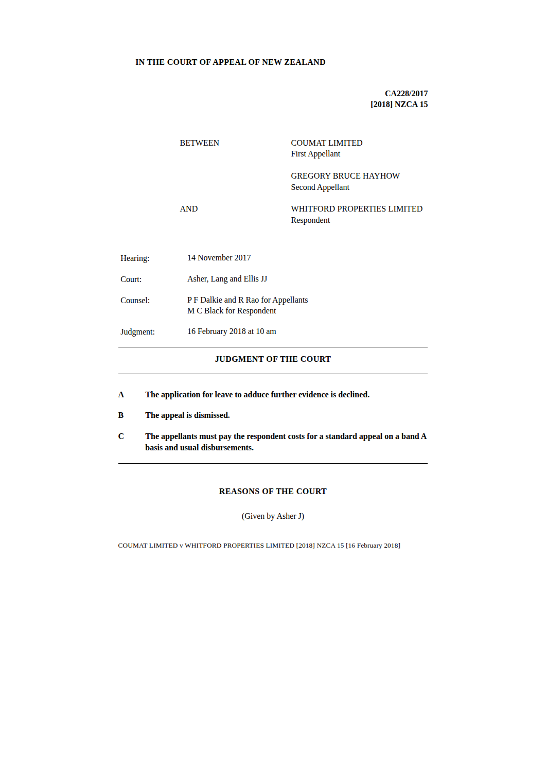IN THE COURT OF APPEAL OF NEW ZEALAND
CA228/2017
[2018] NZCA 15
BETWEEN
COUMAT LIMITED First Appellant
GREGORY BRUCE HAYHOW Second Appellant
AND
WHITFORD PROPERTIES LIMITED Respondent
Hearing:
14 November 2017
Court:
Asher, Lang and Ellis JJ
Counsel:
P F Dalkie and R Rao for Appellants
M C Black for Respondent
Judgment:
16 February 2018 at 10 am
JUDGMENT OF THE COURT
A
The application for leave to adduce further evidence is declined.
B
The appeal is dismissed.
C
The appellants must pay the respondent costs for a standard appeal on a band A basis and usual disbursements.
REASONS OF THE COURT
(Given by Asher J)
COUMAT LIMITED v WHITFORD PROPERTIES LIMITED [2018] NZCA 15 [16 February 2018]